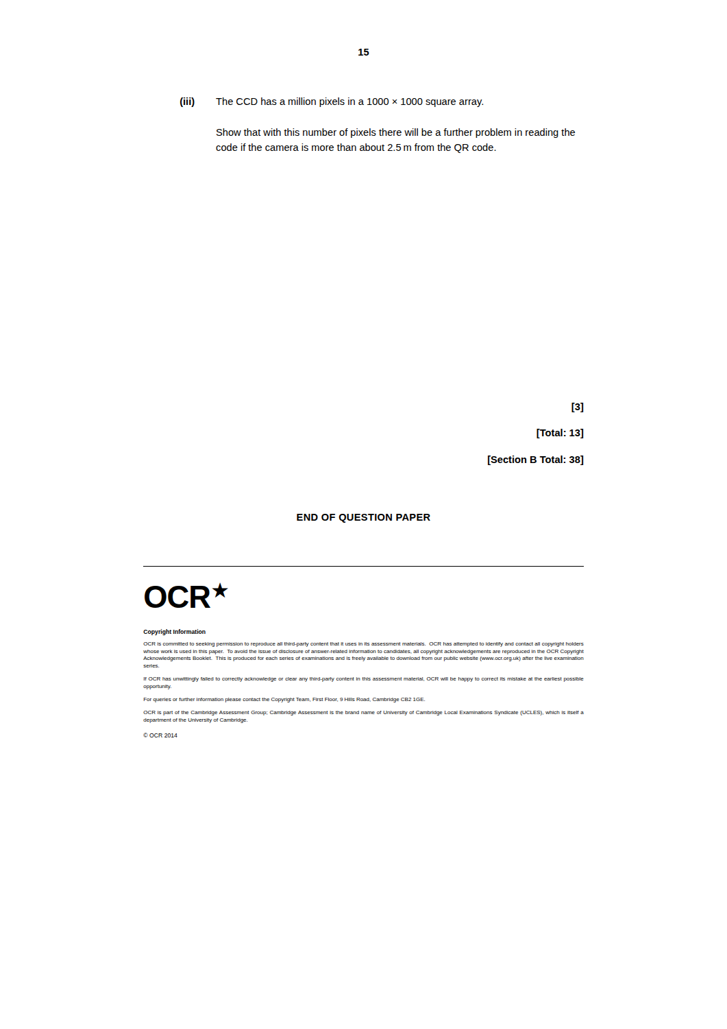15
(iii)
The CCD has a million pixels in a 1000 × 1000 square array.
Show that with this number of pixels there will be a further problem in reading the code if the camera is more than about 2.5 m from the QR code.
[3]
[Total: 13]
[Section B Total: 38]
END OF QUESTION PAPER
OCR★
Copyright Information
OCR is committed to seeking permission to reproduce all third-party content that it uses in its assessment materials. OCR has attempted to identify and contact all copyright holders whose work is used in this paper. To avoid the issue of disclosure of answer-related information to candidates, all copyright acknowledgements are reproduced in the OCR Copyright Acknowledgements Booklet. This is produced for each series of examinations and is freely available to download from our public website (www.ocr.org.uk) after the live examination series.
If OCR has unwittingly failed to correctly acknowledge or clear any third-party content in this assessment material, OCR will be happy to correct its mistake at the earliest possible opportunity.
For queries or further information please contact the Copyright Team, First Floor, 9 Hills Road, Cambridge CB2 1GE.
OCR is part of the Cambridge Assessment Group; Cambridge Assessment is the brand name of University of Cambridge Local Examinations Syndicate (UCLES), which is itself a department of the University of Cambridge.
© OCR 2014